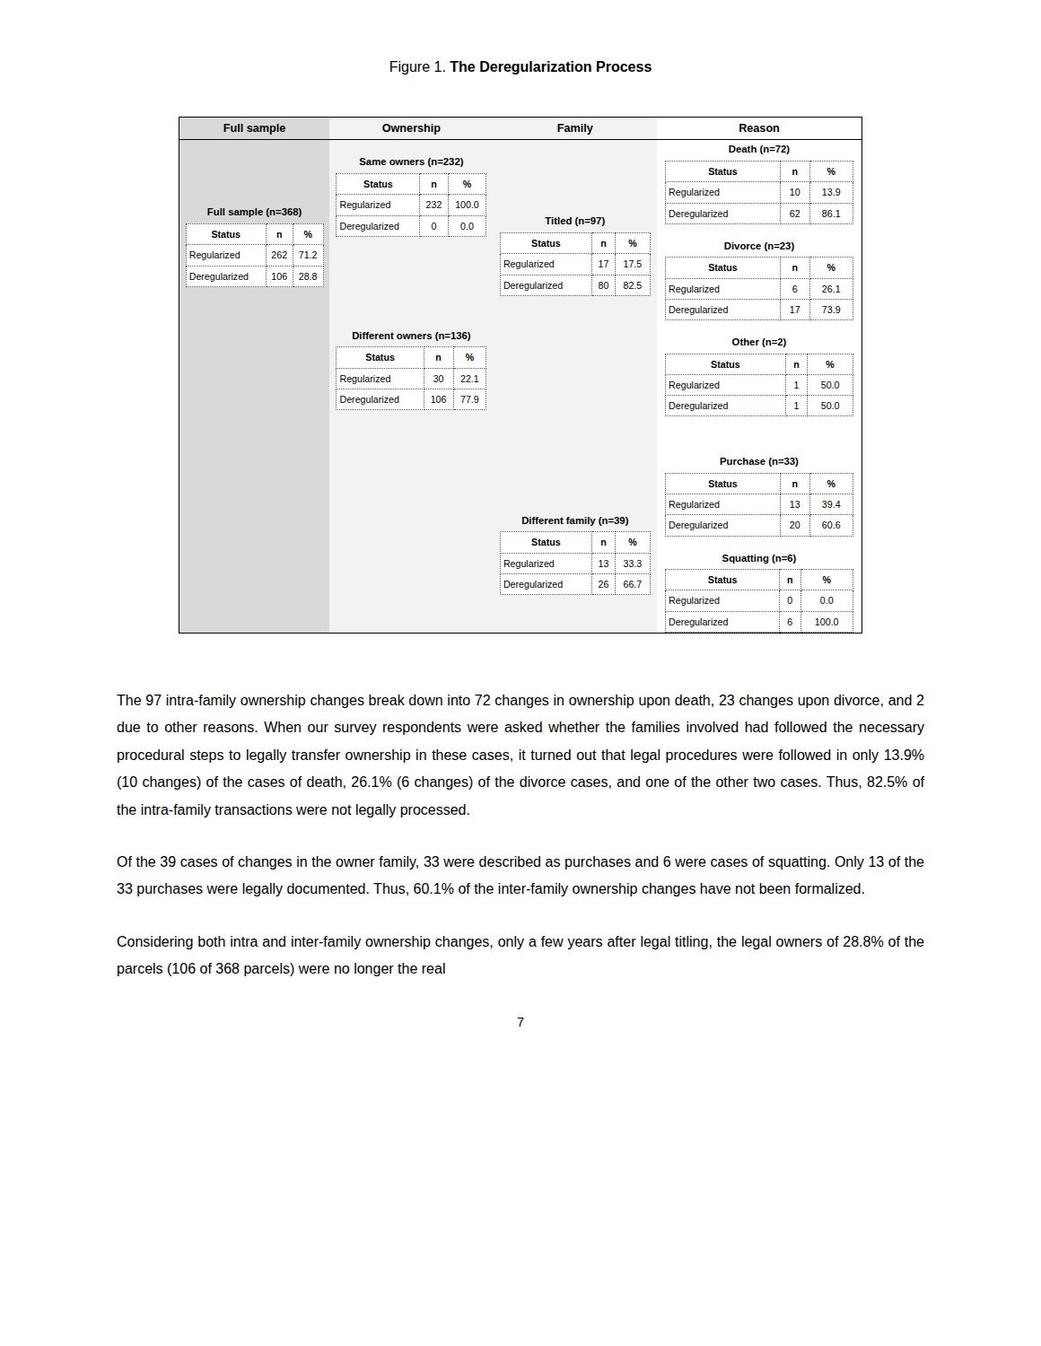Figure 1. The Deregularization Process
| Full sample | Ownership | Family | Reason |
| Full sample (n=368) / Status / n / % / / --- / --- / --- / / Regularized / 262 / 71.2 / / Deregularized / 106 / 28.8 / | Same owners (n=232) / Status / n / % / / --- / --- / --- / / Regularized / 232 / 100.0 / / Deregularized / 0 / 0.0 / Different owners (n=136) / Status / n / % / / --- / --- / --- / / Regularized / 30 / 22.1 / / Deregularized / 106 / 77.9 / | Titled (n=97) / Status / n / % / / --- / --- / --- / / Regularized / 17 / 17.5 / / Deregularized / 80 / 82.5 / Different family (n=39) / Status / n / % / / --- / --- / --- / / Regularized / 13 / 33.3 / / Deregularized / 26 / 66.7 / | Death (n=72) / Status / n / % / / --- / --- / --- / / Regularized / 10 / 13.9 / / Deregularized / 62 / 86.1 / Divorce (n=23) / Status / n / % / / --- / --- / --- / / Regularized / 6 / 26.1 / / Deregularized / 17 / 73.9 / Other (n=2) / Status / n / % / / --- / --- / --- / / Regularized / 1 / 50.0 / / Deregularized / 1 / 50.0 / Purchase (n=33) / Status / n / % / / --- / --- / --- / / Regularized / 13 / 39.4 / / Deregularized / 20 / 60.6 / Squatting (n=6) / Status / n / % / / --- / --- / --- / / Regularized / 0 / 0.0 / / Deregularized / 6 / 100.0 / |
The 97 intra-family ownership changes break down into 72 changes in ownership upon death, 23 changes upon divorce, and 2 due to other reasons. When our survey respondents were asked whether the families involved had followed the necessary procedural steps to legally transfer ownership in these cases, it turned out that legal procedures were followed in only 13.9% (10 changes) of the cases of death, 26.1% (6 changes) of the divorce cases, and one of the other two cases. Thus, 82.5% of the intra-family transactions were not legally processed.
Of the 39 cases of changes in the owner family, 33 were described as purchases and 6 were cases of squatting. Only 13 of the 33 purchases were legally documented. Thus, 60.1% of the inter-family ownership changes have not been formalized.
Considering both intra and inter-family ownership changes, only a few years after legal titling, the legal owners of 28.8% of the parcels (106 of 368 parcels) were no longer the real
7